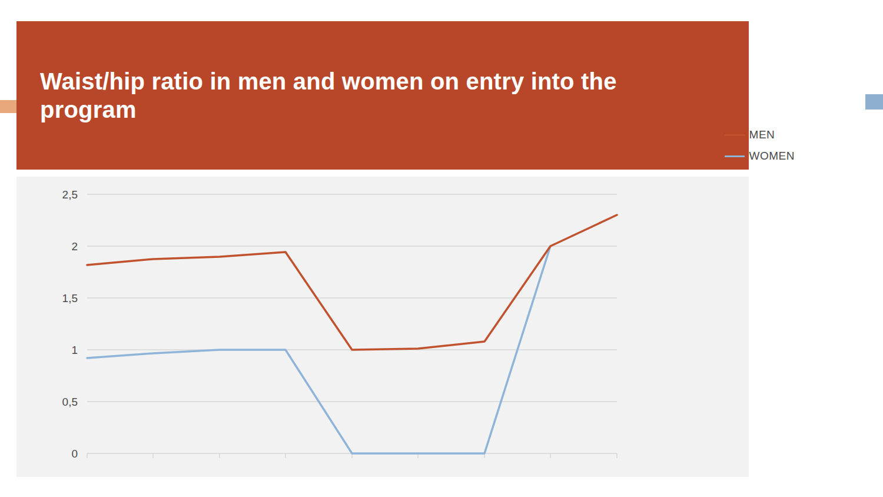Waist/hip ratio in men and women on entry into the program
2,5 2 1,5 1 0,5 0
MEN
WOMEN